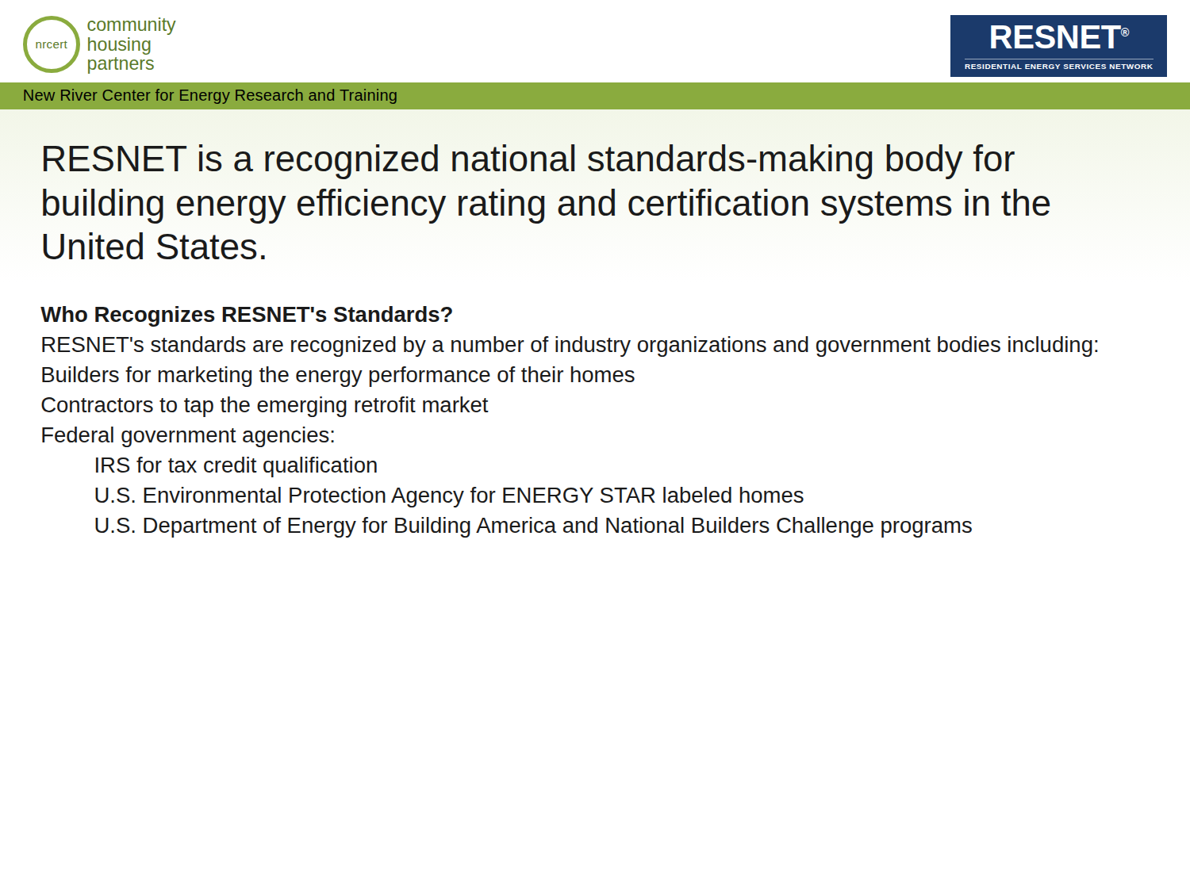nrcert
community housing partners
RESNET®
Residential Energy Services Network
New River Center for Energy Research and Training
RESNET is a recognized national standards-making body for building energy efficiency rating and certification systems in the United States.
Who Recognizes RESNET's Standards?
RESNET's standards are recognized by a number of industry organizations and government bodies including:
Builders for marketing the energy performance of their homes
Contractors to tap the emerging retrofit market
Federal government agencies:
IRS for tax credit qualification
U.S. Environmental Protection Agency for ENERGY STAR labeled homes
U.S. Department of Energy for Building America and National Builders Challenge programs